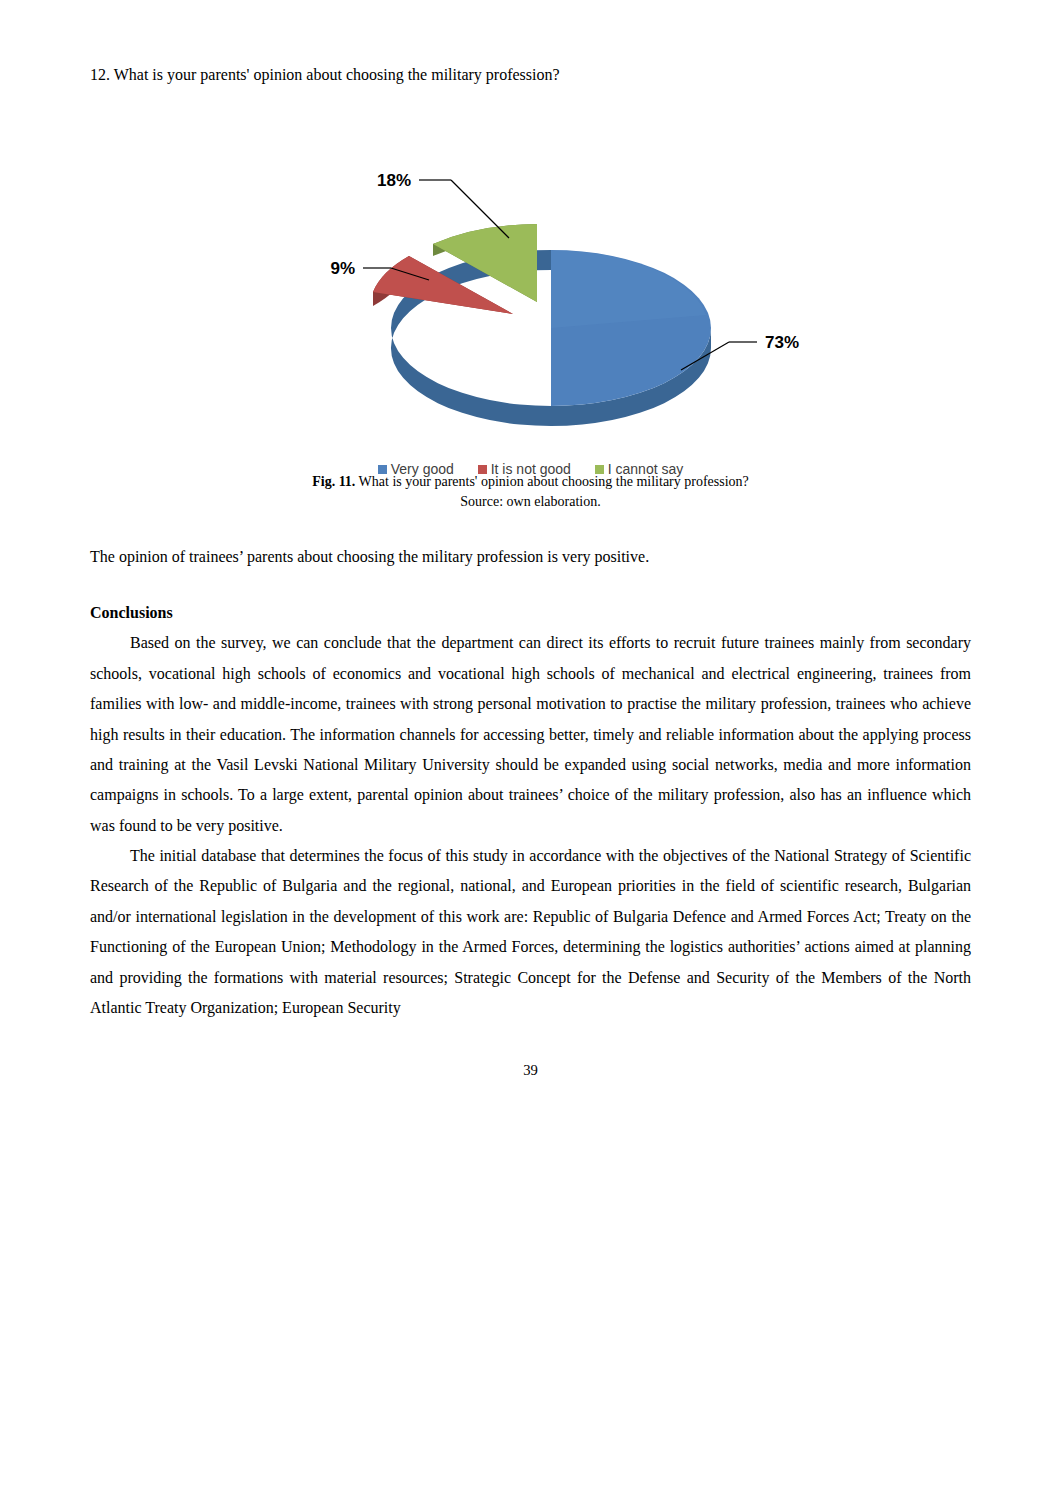12. What is your parents' opinion about choosing the military profession?
18% 9% 73%
Very good It is not good I cannot say
Fig. 11. What is your parents' opinion about choosing the military profession? Source: own elaboration.
The opinion of trainees’ parents about choosing the military profession is very positive.
Conclusions
Based on the survey, we can conclude that the department can direct its efforts to recruit future trainees mainly from secondary schools, vocational high schools of economics and vocational high schools of mechanical and electrical engineering, trainees from families with low- and middle-income, trainees with strong personal motivation to practise the military profession, trainees who achieve high results in their education. The information channels for accessing better, timely and reliable information about the applying process and training at the Vasil Levski National Military University should be expanded using social networks, media and more information campaigns in schools. To a large extent, parental opinion about trainees’ choice of the military profession, also has an influence which was found to be very positive.
The initial database that determines the focus of this study in accordance with the objectives of the National Strategy of Scientific Research of the Republic of Bulgaria and the regional, national, and European priorities in the field of scientific research, Bulgarian and/or international legislation in the development of this work are: Republic of Bulgaria Defence and Armed Forces Act; Treaty on the Functioning of the European Union; Methodology in the Armed Forces, determining the logistics authorities’ actions aimed at planning and providing the formations with material resources; Strategic Concept for the Defense and Security of the Members of the North Atlantic Treaty Organization; European Security
39